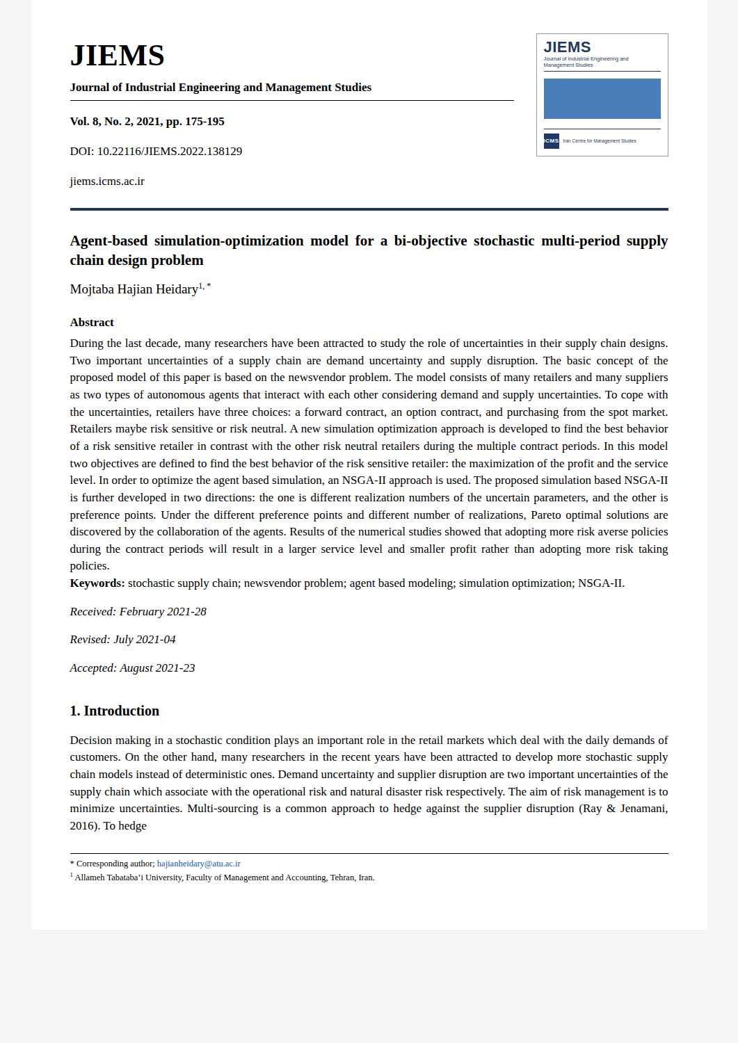JIEMS
Journal of Industrial Engineering and Management Studies
Vol. 8, No. 2, 2021, pp. 175-195
DOI: 10.22116/JIEMS.2022.138129
jiems.icms.ac.ir
JIEMS
Journal of Industrial Engineering and
Management Studies
ICMS
Iran Centre for Management Studies
Agent-based simulation-optimization model for a bi-objective stochastic multi-period supply chain design problem
Mojtaba Hajian Heidary1, *
Abstract
During the last decade, many researchers have been attracted to study the role of uncertainties in their supply chain designs. Two important uncertainties of a supply chain are demand uncertainty and supply disruption. The basic concept of the proposed model of this paper is based on the newsvendor problem. The model consists of many retailers and many suppliers as two types of autonomous agents that interact with each other considering demand and supply uncertainties. To cope with the uncertainties, retailers have three choices: a forward contract, an option contract, and purchasing from the spot market. Retailers maybe risk sensitive or risk neutral. A new simulation optimization approach is developed to find the best behavior of a risk sensitive retailer in contrast with the other risk neutral retailers during the multiple contract periods. In this model two objectives are defined to find the best behavior of the risk sensitive retailer: the maximization of the profit and the service level. In order to optimize the agent based simulation, an NSGA-II approach is used. The proposed simulation based NSGA-II is further developed in two directions: the one is different realization numbers of the uncertain parameters, and the other is preference points. Under the different preference points and different number of realizations, Pareto optimal solutions are discovered by the collaboration of the agents. Results of the numerical studies showed that adopting more risk averse policies during the contract periods will result in a larger service level and smaller profit rather than adopting more risk taking policies.
Keywords: stochastic supply chain; newsvendor problem; agent based modeling; simulation optimization; NSGA-II.
Received: February 2021-28
Revised: July 2021-04
Accepted: August 2021-23
1. Introduction
Decision making in a stochastic condition plays an important role in the retail markets which deal with the daily demands of customers. On the other hand, many researchers in the recent years have been attracted to develop more stochastic supply chain models instead of deterministic ones. Demand uncertainty and supplier disruption are two important uncertainties of the supply chain which associate with the operational risk and natural disaster risk respectively. The aim of risk management is to minimize uncertainties. Multi-sourcing is a common approach to hedge against the supplier disruption (Ray & Jenamani, 2016). To hedge
* Corresponding author; hajianheidary@atu.ac.ir
1 Allameh Tabataba’i University, Faculty of Management and Accounting, Tehran, Iran.